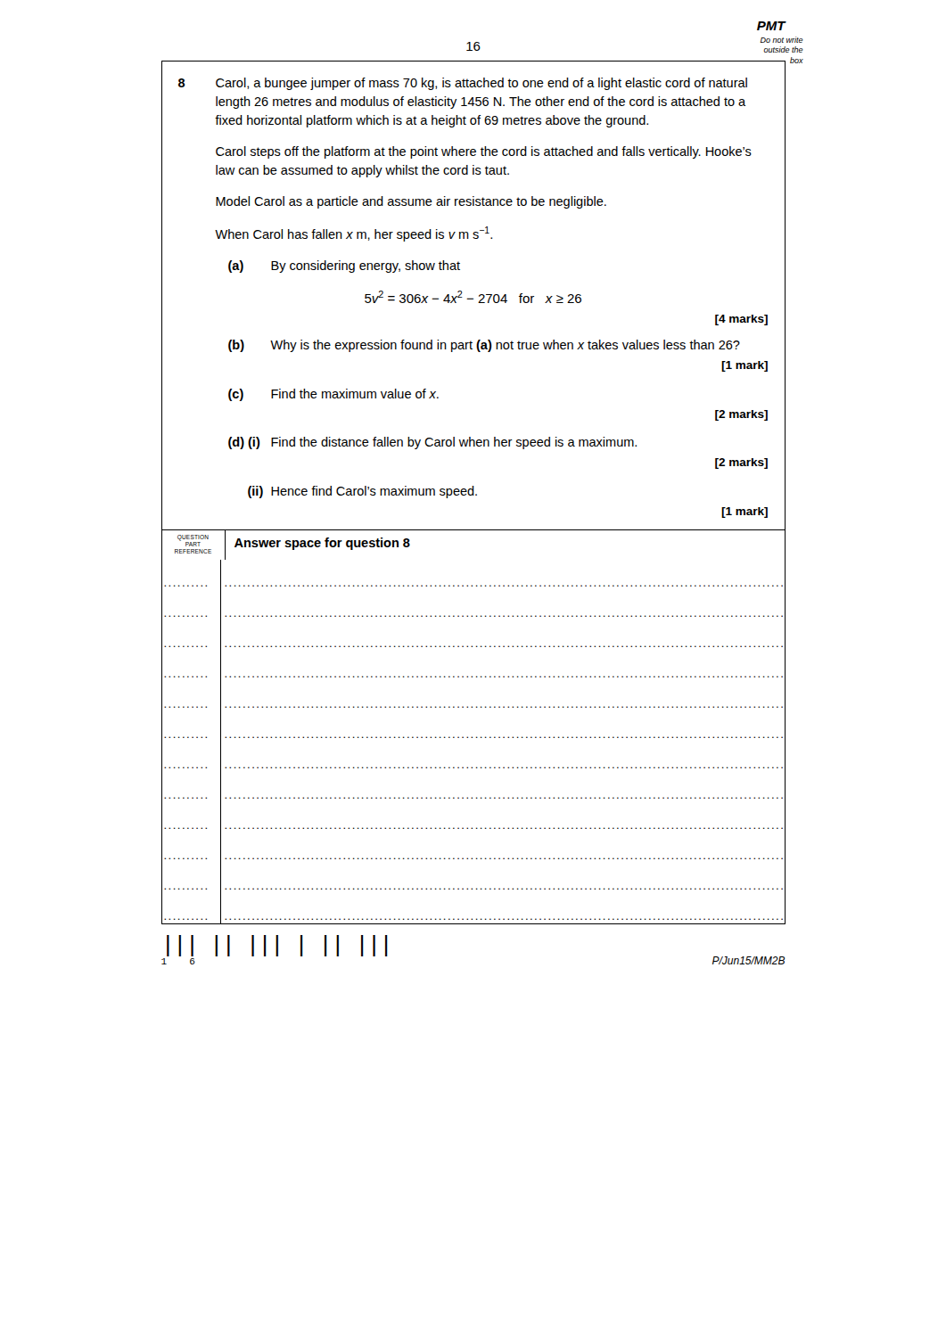PMT
Do not write
outside the
box
16
8
Carol, a bungee jumper of mass 70 kg, is attached to one end of a light elastic cord of natural length 26 metres and modulus of elasticity 1456 N. The other end of the cord is attached to a fixed horizontal platform which is at a height of 69 metres above the ground.
Carol steps off the platform at the point where the cord is attached and falls vertically. Hooke’s law can be assumed to apply whilst the cord is taut.
Model Carol as a particle and assume air resistance to be negligible.
When Carol has fallen x m, her speed is v m s−1.
(a)
By considering energy, show that
5v2 = 306x − 4x2 − 2704 for x ≥ 26
[4 marks]
(b)
Why is the expression found in part (a) not true when x takes values less than 26?
[1 mark]
(c)
Find the maximum value of x.
[2 marks]
(d) (i)
Find the distance fallen by Carol when her speed is a maximum.
[2 marks]
(ii)
Hence find Carol’s maximum speed.
[1 mark]
QUESTION
PART
REFERENCE
Answer space for question 8
..........
.....................................................................................................................................
..........
.....................................................................................................................................
..........
.....................................................................................................................................
..........
.....................................................................................................................................
..........
.....................................................................................................................................
..........
.....................................................................................................................................
..........
.....................................................................................................................................
..........
.....................................................................................................................................
..........
.....................................................................................................................................
..........
.....................................................................................................................................
..........
.....................................................................................................................................
..........
.....................................................................................................................................
||| || ||| | || |||
1 6
P/Jun15/MM2B